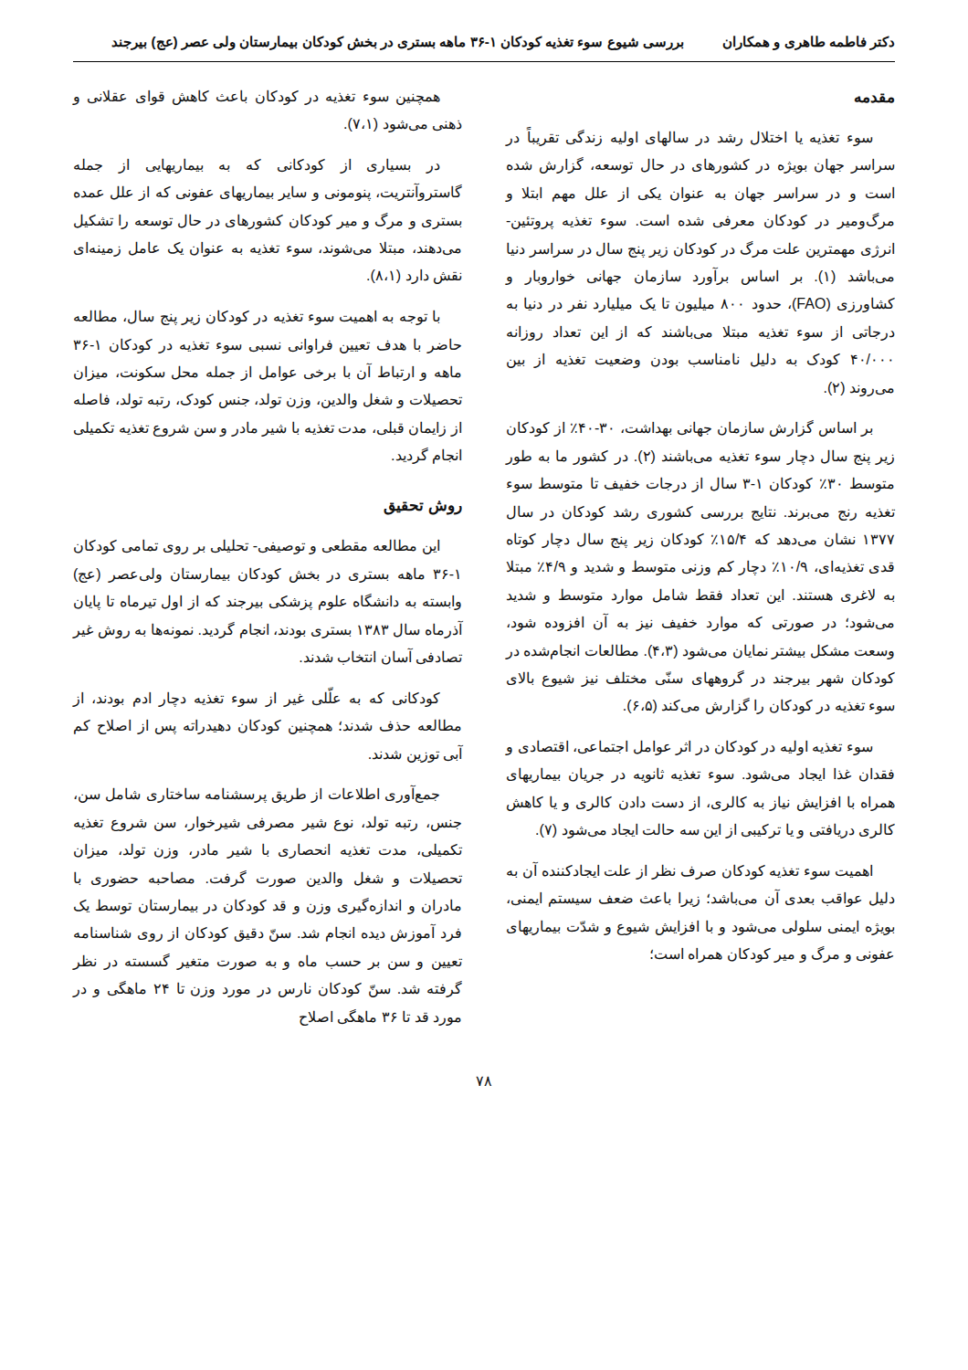دکتر فاطمه طاهری و همکاران بررسی شیوع سوء تغذیه کودکان ۱-۳۶ ماهه بستری در بخش کودکان بیمارستان ولی عصر (عج) بیرجند
مقدمه
سوء تغذیه یا اختلال رشد در سالهای اولیه زندگی تقریباً در سراسر جهان بویژه در کشورهای در حال توسعه، گزارش شده است و در سراسر جهان به عنوان یکی از علل مهم ابتلا و مرگ‌ومیر در کودکان معرفی شده است. سوء تغذیه پروتئین- انرژی مهمترین علت مرگ در کودکان زیر پنج سال در سراسر دنیا می‌باشد (۱). بر اساس برآورد سازمان جهانی خواروبار و کشاورزی (FAO)، حدود ۸۰۰ میلیون تا یک میلیارد نفر در دنیا به درجاتی از سوء تغذیه مبتلا می‌باشند که از این تعداد روزانه ۴۰/۰۰۰ کودک به دلیل نامناسب بودن وضعیت تغذیه از بین می‌روند (۲).
بر اساس گزارش سازمان جهانی بهداشت، ۳۰-۴۰٪ از کودکان زیر پنج سال دچار سوء تغذیه می‌باشند (۲). در کشور ما به طور متوسط ۳۰٪ کودکان ۱-۳ سال از درجات خفیف تا متوسط سوء تغذیه رنج می‌برند. نتایج بررسی کشوری رشد کودکان در سال ۱۳۷۷ نشان می‌دهد که ۱۵/۴٪ کودکان زیر پنج سال دچار کوتاه قدی تغذیه‌ای، ۱۰/۹٪ دچار کم وزنی متوسط و شدید و ۴/۹٪ مبتلا به لاغری هستند. این تعداد فقط شامل موارد متوسط و شدید می‌شود؛ در صورتی که موارد خفیف نیز به آن افزوده شود، وسعت مشکل بیشتر نمایان می‌شود (۴،۳). مطالعات انجام‌شده در کودکان شهر بیرجند در گروههای سنّی مختلف نیز شیوع بالای سوء تغذیه در کودکان را گزارش می‌کند (۶،۵).
سوء تغذیه اولیه در کودکان در اثر عوامل اجتماعی، اقتصادی و فقدان غذا ایجاد می‌شود. سوء تغذیه ثانویه در جریان بیماریهای همراه با افزایش نیاز به کالری، از دست دادن کالری و یا کاهش کالری دریافتی و یا ترکیبی از این سه حالت ایجاد می‌شود (۷).
اهمیت سوء تغذیه کودکان صرف نظر از علت ایجادکننده آن به دلیل عواقب بعدی آن می‌باشد؛ زیرا باعث ضعف سیستم ایمنی، بویژه ایمنی سلولی می‌شود و با افزایش شیوع و شدّت بیماریهای عفونی و مرگ و میر کودکان همراه است؛
همچنین سوء تغذیه در کودکان باعث کاهش قوای عقلانی و ذهنی می‌شود (۷،۱).
در بسیاری از کودکانی که به بیماریهایی از جمله گاستروآنتریت، پنومونی و سایر بیماریهای عفونی که از علل عمده بستری و مرگ و میر کودکان کشورهای در حال توسعه را تشکیل می‌دهند، مبتلا می‌شوند، سوء تغذیه به عنوان یک عامل زمینه‌ای نقش دارد (۸،۱).
با توجه به اهمیت سوء تغذیه در کودکان زیر پنج سال، مطالعه حاضر با هدف تعیین فراوانی نسبی سوء تغذیه در کودکان ۱-۳۶ ماهه و ارتباط آن با برخی عوامل از جمله محل سکونت، میزان تحصیلات و شغل والدین، وزن تولد، جنس کودک، رتبه تولد، فاصله از زایمان قبلی، مدت تغذیه با شیر مادر و سن شروع تغذیه تکمیلی انجام گردید.
روش تحقیق
این مطالعه مقطعی و توصیفی- تحلیلی بر روی تمامی کودکان ۱-۳۶ ماهه بستری در بخش کودکان بیمارستان ولی‌عصر (عج) وابسته به دانشگاه علوم پزشکی بیرجند که از اول تیرماه تا پایان آذرماه سال ۱۳۸۳ بستری بودند، انجام گردید. نمونه‌ها به روش غیر تصادفی آسان انتخاب شدند.
کودکانی که به علّلی غیر از سوء تغذیه دچار ادم بودند، از مطالعه حذف شدند؛ همچنین کودکان دهیدراته پس از اصلاح کم آبی توزین شدند.
جمع‌آوری اطلاعات از طریق پرسشنامه ساختاری شامل سن، جنس، رتبه تولد، نوع شیر مصرفی شیرخوار، سن شروع تغذیه تکمیلی، مدت تغذیه انحصاری با شیر مادر، وزن تولد، میزان تحصیلات و شغل والدین صورت گرفت. مصاحبه حضوری با مادران و اندازه‌گیری وزن و قد کودکان در بیمارستان توسط یک فرد آموزش دیده انجام شد. سنّ دقیق کودکان از روی شناسنامه تعیین و سن بر حسب ماه و به صورت متغیر گسسته در نظر گرفته شد. سنّ کودکان نارس در مورد وزن تا ۲۴ ماهگی و در مورد قد تا ۳۶ ماهگی اصلاح
۷۸